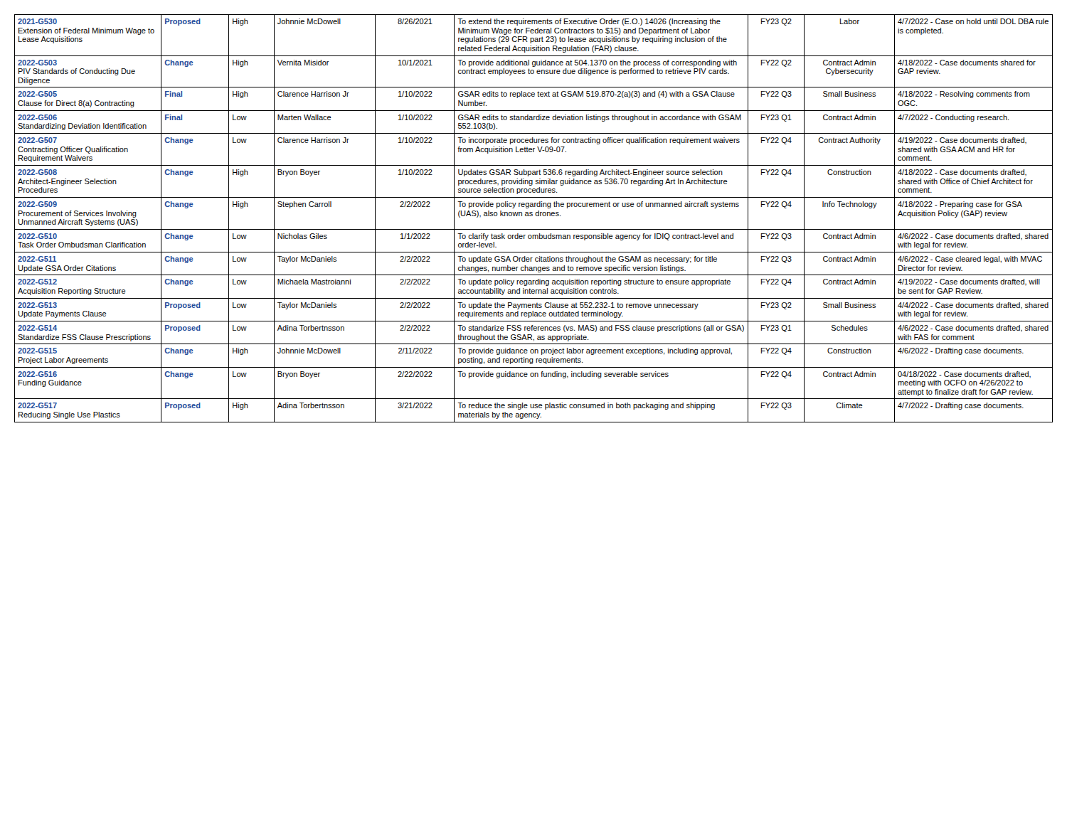| 2021-G530 Extension of Federal Minimum Wage to Lease Acquisitions | Proposed | High | Johnnie McDowell | 8/26/2021 | To extend the requirements of Executive Order (E.O.) 14026 (Increasing the Minimum Wage for Federal Contractors to $15) and Department of Labor regulations (29 CFR part 23) to lease acquisitions by requiring inclusion of the related Federal Acquisition Regulation (FAR) clause. | FY23 Q2 | Labor | 4/7/2022 - Case on hold until DOL DBA rule is completed. |
| 2022-G503 PIV Standards of Conducting Due Diligence | Change | High | Vernita Misidor | 10/1/2021 | To provide additional guidance at 504.1370 on the process of corresponding with contract employees to ensure due diligence is performed to retrieve PIV cards. | FY22 Q2 | Contract Admin Cybersecurity | 4/18/2022 - Case documents shared for GAP review. |
| 2022-G505 Clause for Direct 8(a) Contracting | Final | High | Clarence Harrison Jr | 1/10/2022 | GSAR edits to replace text at GSAM 519.870-2(a)(3) and (4) with a GSA Clause Number. | FY22 Q3 | Small Business | 4/18/2022 - Resolving comments from OGC. |
| 2022-G506 Standardizing Deviation Identification | Final | Low | Marten Wallace | 1/10/2022 | GSAR edits to standardize deviation listings throughout in accordance with GSAM 552.103(b). | FY23 Q1 | Contract Admin | 4/7/2022 - Conducting research. |
| 2022-G507 Contracting Officer Qualification Requirement Waivers | Change | Low | Clarence Harrison Jr | 1/10/2022 | To incorporate procedures for contracting officer qualification requirement waivers from Acquisition Letter V-09-07. | FY22 Q4 | Contract Authority | 4/19/2022 - Case documents drafted, shared with GSA ACM and HR for comment. |
| 2022-G508 Architect-Engineer Selection Procedures | Change | High | Bryon Boyer | 1/10/2022 | Updates GSAR Subpart 536.6 regarding Architect-Engineer source selection procedures, providing similar guidance as 536.70 regarding Art In Architecture source selection procedures. | FY22 Q4 | Construction | 4/18/2022 - Case documents drafted, shared with Office of Chief Architect for comment. |
| 2022-G509 Procurement of Services Involving Unmanned Aircraft Systems (UAS) | Change | High | Stephen Carroll | 2/2/2022 | To provide policy regarding the procurement or use of unmanned aircraft systems (UAS), also known as drones. | FY22 Q4 | Info Technology | 4/18/2022 - Preparing case for GSA Acquisition Policy (GAP) review |
| 2022-G510 Task Order Ombudsman Clarification | Change | Low | Nicholas Giles | 1/1/2022 | To clarify task order ombudsman responsible agency for IDIQ contract-level and order-level. | FY22 Q3 | Contract Admin | 4/6/2022 - Case documents drafted, shared with legal for review. |
| 2022-G511 Update GSA Order Citations | Change | Low | Taylor McDaniels | 2/2/2022 | To update GSA Order citations throughout the GSAM as necessary; for title changes, number changes and to remove specific version listings. | FY22 Q3 | Contract Admin | 4/6/2022 - Case cleared legal, with MVAC Director for review. |
| 2022-G512 Acquisition Reporting Structure | Change | Low | Michaela Mastroianni | 2/2/2022 | To update policy regarding acquisition reporting structure to ensure appropriate accountability and internal acquisition controls. | FY22 Q4 | Contract Admin | 4/19/2022 - Case documents drafted, will be sent for GAP Review. |
| 2022-G513 Update Payments Clause | Proposed | Low | Taylor McDaniels | 2/2/2022 | To update the Payments Clause at 552.232-1 to remove unnecessary requirements and replace outdated terminology. | FY23 Q2 | Small Business | 4/4/2022 - Case documents drafted, shared with legal for review. |
| 2022-G514 Standardize FSS Clause Prescriptions | Proposed | Low | Adina Torbertnsson | 2/2/2022 | To standarize FSS references (vs. MAS) and FSS clause prescriptions (all or GSA) throughout the GSAR, as appropriate. | FY23 Q1 | Schedules | 4/6/2022 - Case documents drafted, shared with FAS for comment |
| 2022-G515 Project Labor Agreements | Change | High | Johnnie McDowell | 2/11/2022 | To provide guidance on project labor agreement exceptions, including approval, posting, and reporting requirements. | FY22 Q4 | Construction | 4/6/2022 - Drafting case documents. |
| 2022-G516 Funding Guidance | Change | Low | Bryon Boyer | 2/22/2022 | To provide guidance on funding, including severable services | FY22 Q4 | Contract Admin | 04/18/2022 - Case documents drafted, meeting with OCFO on 4/26/2022 to attempt to finalize draft for GAP review. |
| 2022-G517 Reducing Single Use Plastics | Proposed | High | Adina Torbertnsson | 3/21/2022 | To reduce the single use plastic consumed in both packaging and shipping materials by the agency. | FY22 Q3 | Climate | 4/7/2022 - Drafting case documents. |